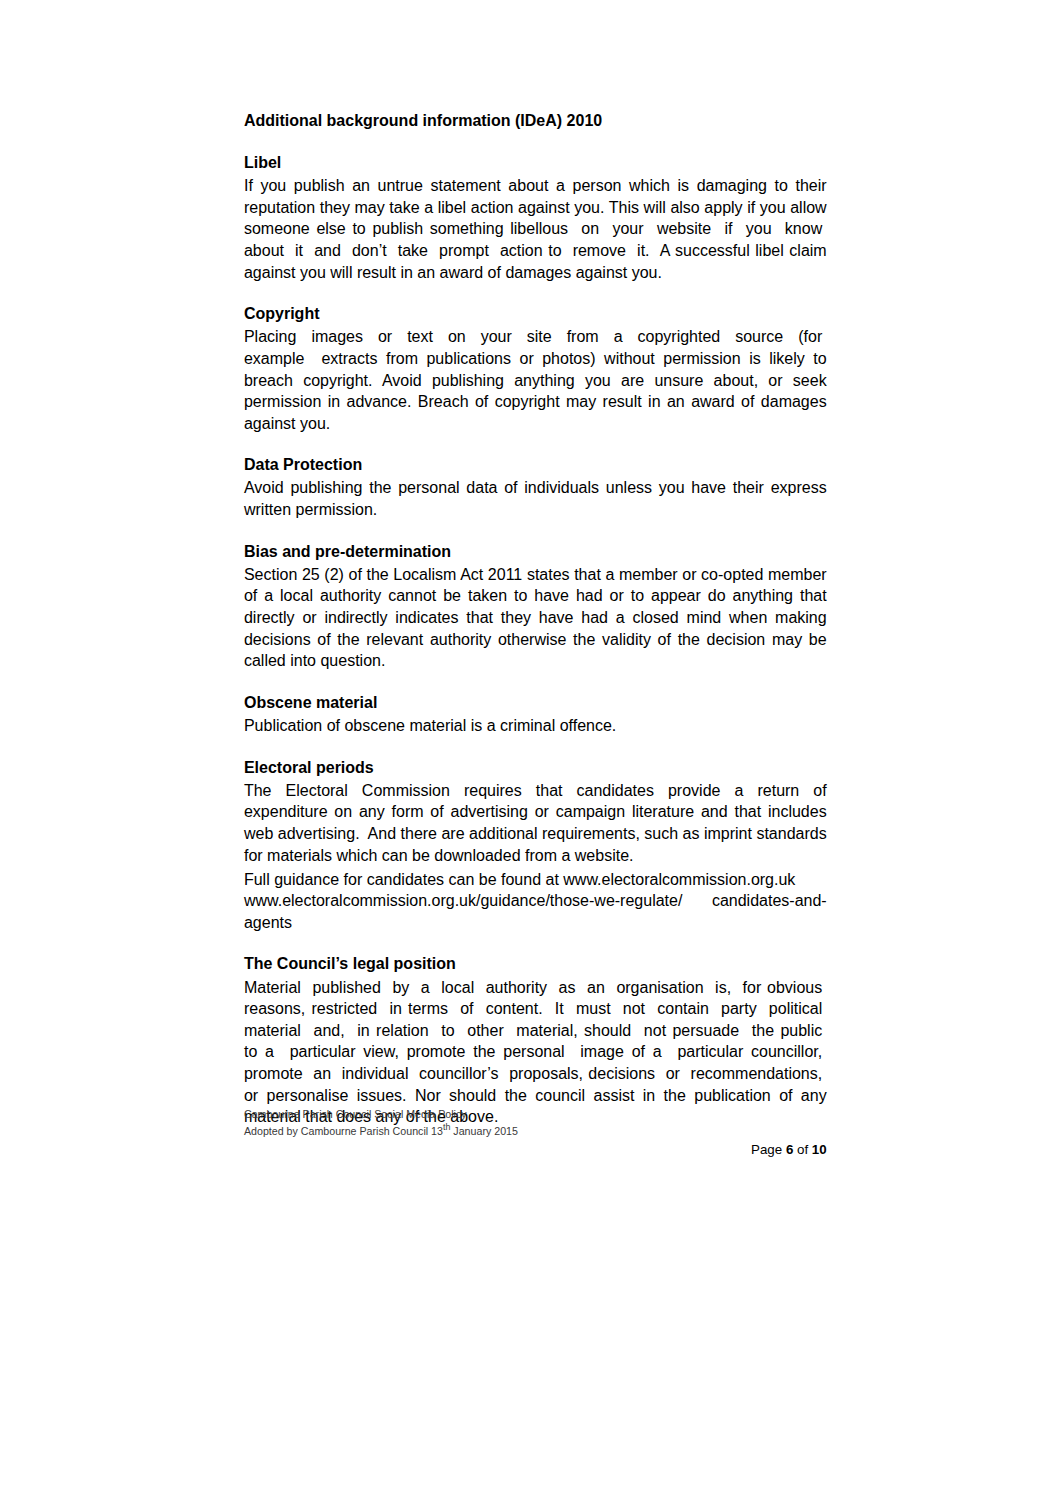Additional background information (IDeA) 2010
Libel
If you publish an untrue statement about a person which is damaging to their reputation they may take a libel action against you. This will also apply if you allow someone else to publish something libellous on your website if you know about it and don’t take prompt action to remove it. A successful libel claim against you will result in an award of damages against you.
Copyright
Placing images or text on your site from a copyrighted source (for example extracts from publications or photos) without permission is likely to breach copyright. Avoid publishing anything you are unsure about, or seek permission in advance. Breach of copyright may result in an award of damages against you.
Data Protection
Avoid publishing the personal data of individuals unless you have their express written permission.
Bias and pre-determination
Section 25 (2) of the Localism Act 2011 states that a member or co-opted member of a local authority cannot be taken to have had or to appear do anything that directly or indirectly indicates that they have had a closed mind when making decisions of the relevant authority otherwise the validity of the decision may be called into question.
Obscene material
Publication of obscene material is a criminal offence.
Electoral periods
The Electoral Commission requires that candidates provide a return of expenditure on any form of advertising or campaign literature and that includes web advertising. And there are additional requirements, such as imprint standards for materials which can be downloaded from a website.
Full guidance for candidates can be found at www.electoralcommission.org.uk
www.electoralcommission.org.uk/guidance/those-we-regulate/ candidates-and-agents
The Council’s legal position
Material published by a local authority as an organisation is, for obvious reasons, restricted in terms of content. It must not contain party political material and, in relation to other material, should not persuade the public to a particular view, promote the personal image of a particular councillor, promote an individual councillor’s proposals, decisions or recommendations, or personalise issues. Nor should the council assist in the publication of any material that does any of the above.
Cambourne Parish Council Social Media Policy
Adopted by Cambourne Parish Council 13th January 2015
Page 6 of 10